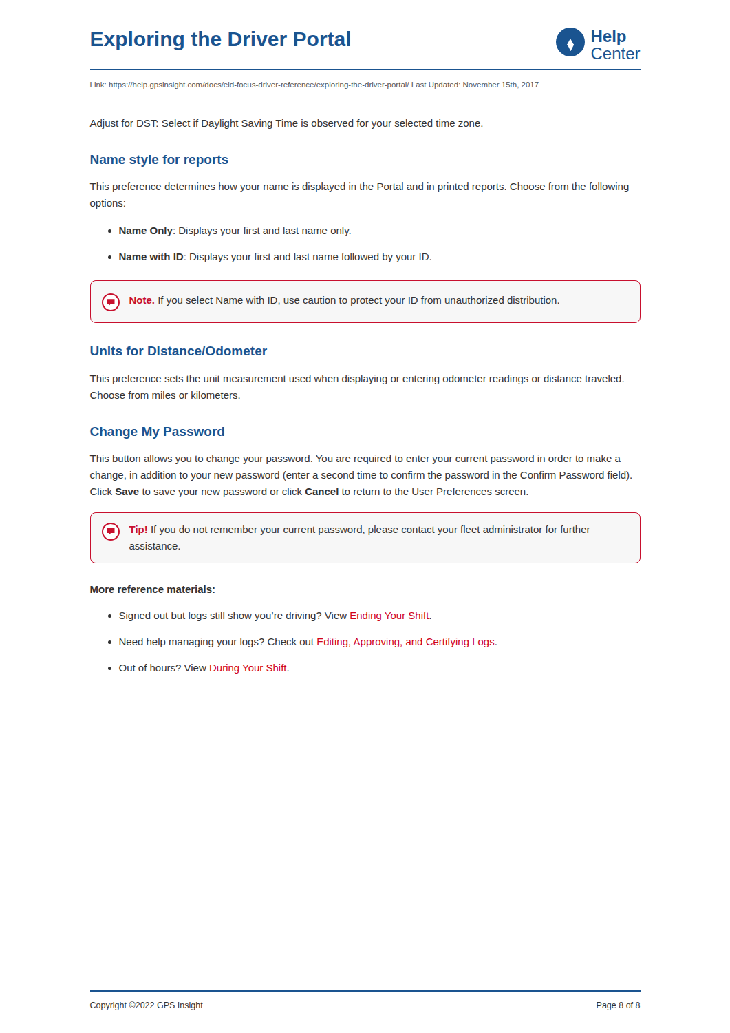Exploring the Driver Portal
Help Center
Link: https://help.gpsinsight.com/docs/eld-focus-driver-reference/exploring-the-driver-portal/ Last Updated: November 15th, 2017
Adjust for DST: Select if Daylight Saving Time is observed for your selected time zone.
Name style for reports
This preference determines how your name is displayed in the Portal and in printed reports. Choose from the following options:
Name Only: Displays your first and last name only.
Name with ID: Displays your first and last name followed by your ID.
Note. If you select Name with ID, use caution to protect your ID from unauthorized distribution.
Units for Distance/Odometer
This preference sets the unit measurement used when displaying or entering odometer readings or distance traveled. Choose from miles or kilometers.
Change My Password
This button allows you to change your password. You are required to enter your current password in order to make a change, in addition to your new password (enter a second time to confirm the password in the Confirm Password field). Click Save to save your new password or click Cancel to return to the User Preferences screen.
Tip! If you do not remember your current password, please contact your fleet administrator for further assistance.
More reference materials:
Signed out but logs still show you’re driving? View Ending Your Shift.
Need help managing your logs? Check out Editing, Approving, and Certifying Logs.
Out of hours? View During Your Shift.
Copyright ©2022 GPS Insight Page 8 of 8